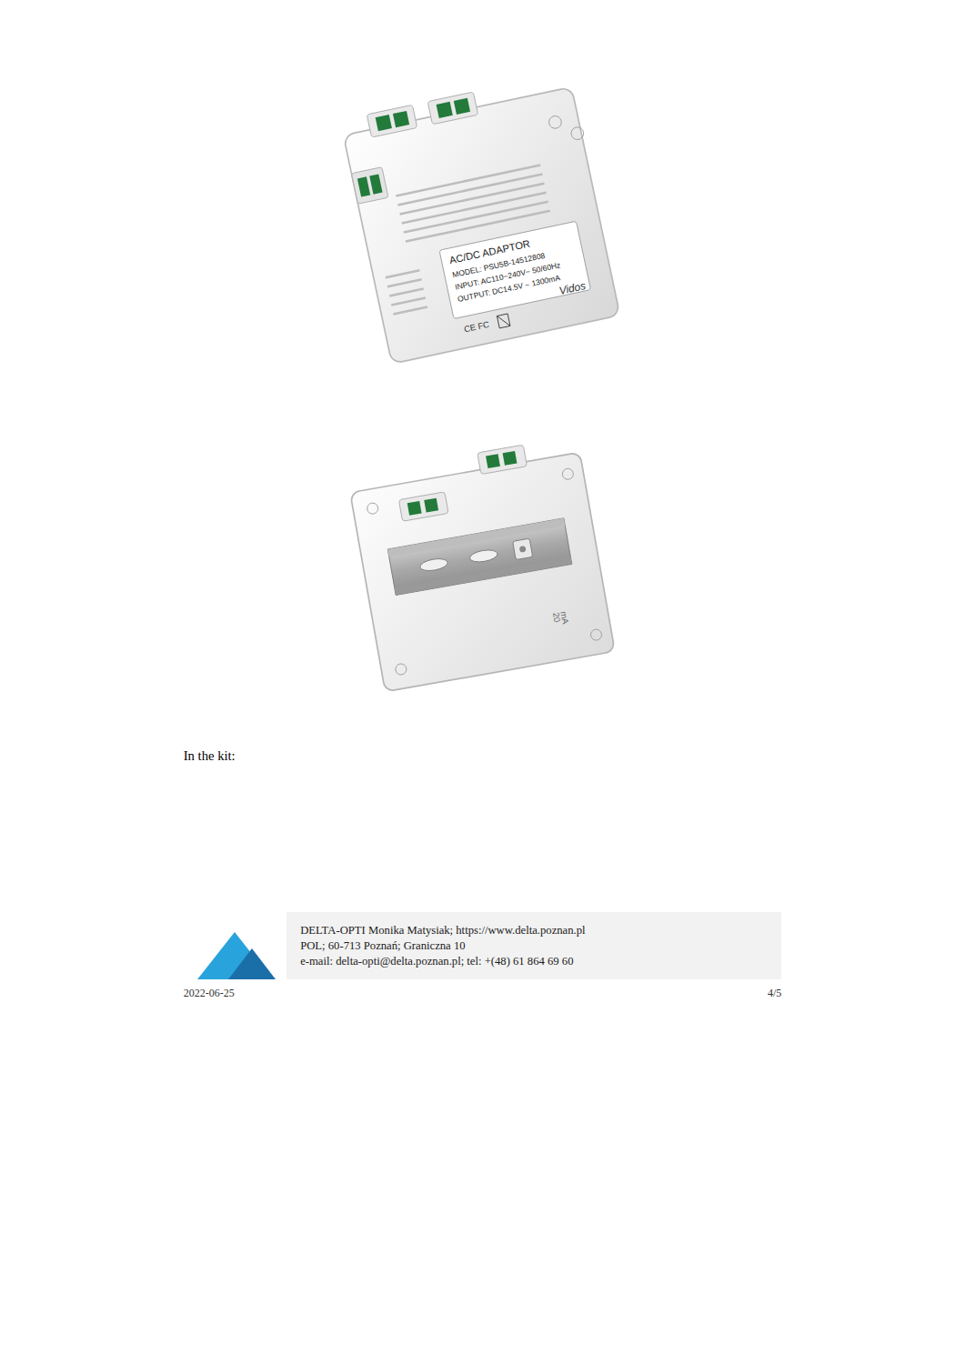In the kit:
DELTA-OPTI Monika Matysiak; https://www.delta.poznan.pl
POL; 60-713 Poznań; Graniczna 10
e-mail: delta-opti@delta.poznan.pl; tel: +(48) 61 864 69 60
2022-06-25 4/5